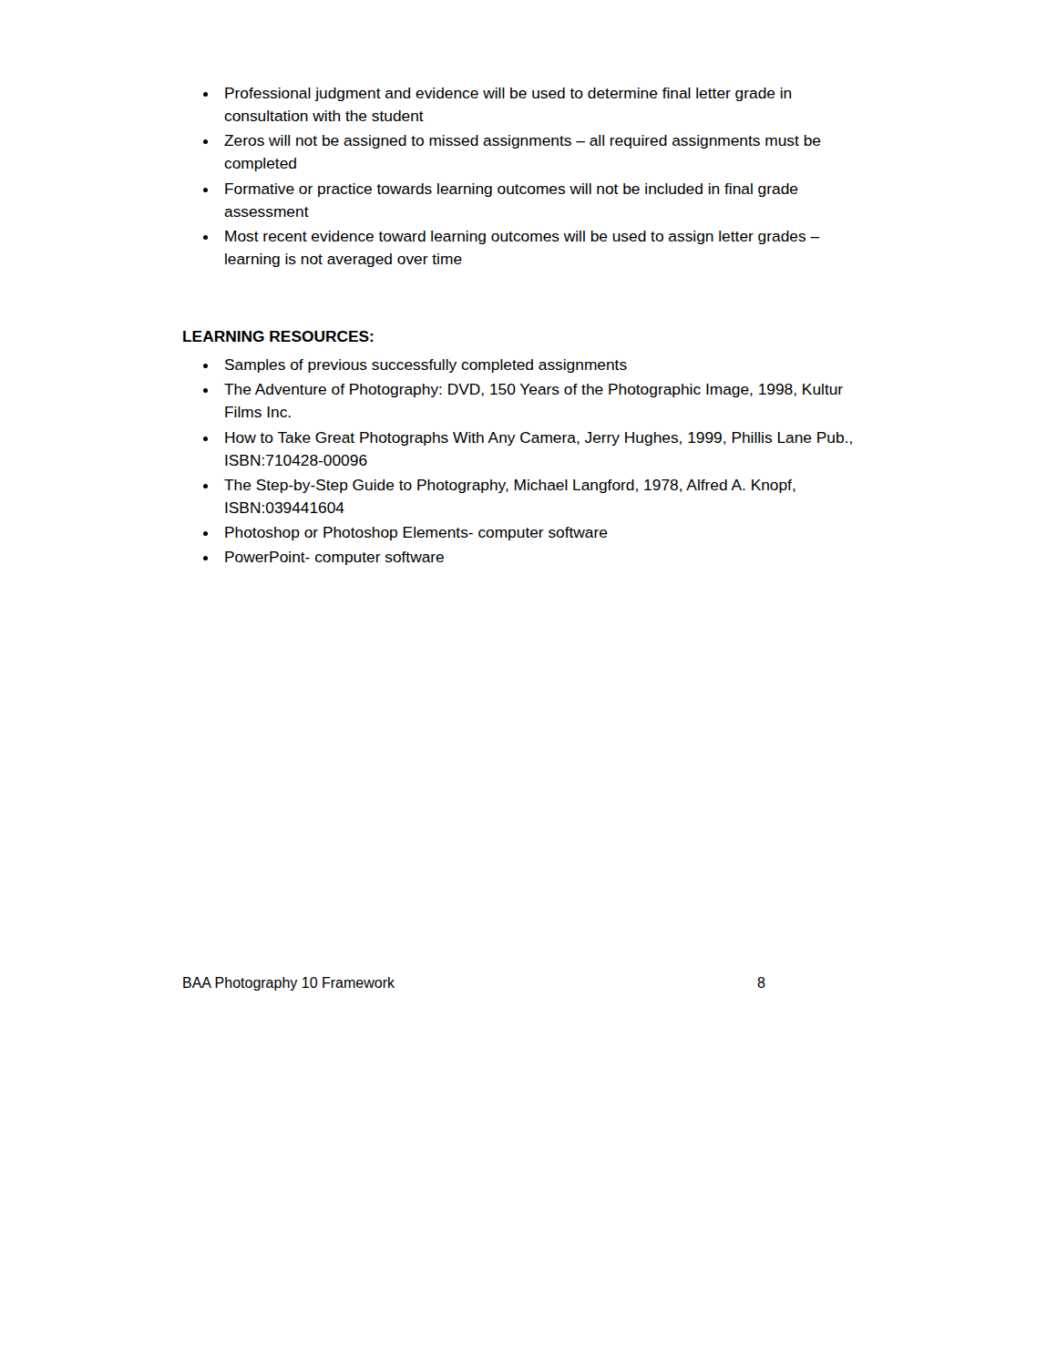Professional judgment and evidence will be used to determine final letter grade in consultation with the student
Zeros will not be assigned to missed assignments – all required assignments must be completed
Formative or practice towards learning outcomes will not be included in final grade assessment
Most recent evidence toward learning outcomes will be used to assign letter grades – learning is not averaged over time
LEARNING RESOURCES:
Samples of previous successfully completed assignments
The Adventure of Photography: DVD, 150 Years of the Photographic Image, 1998, Kultur Films Inc.
How to Take Great Photographs With Any Camera, Jerry Hughes, 1999, Phillis Lane Pub., ISBN:710428-00096
The Step-by-Step Guide to Photography, Michael Langford, 1978, Alfred A. Knopf, ISBN:039441604
Photoshop or Photoshop Elements- computer software
PowerPoint- computer software
BAA Photography 10 Framework 8